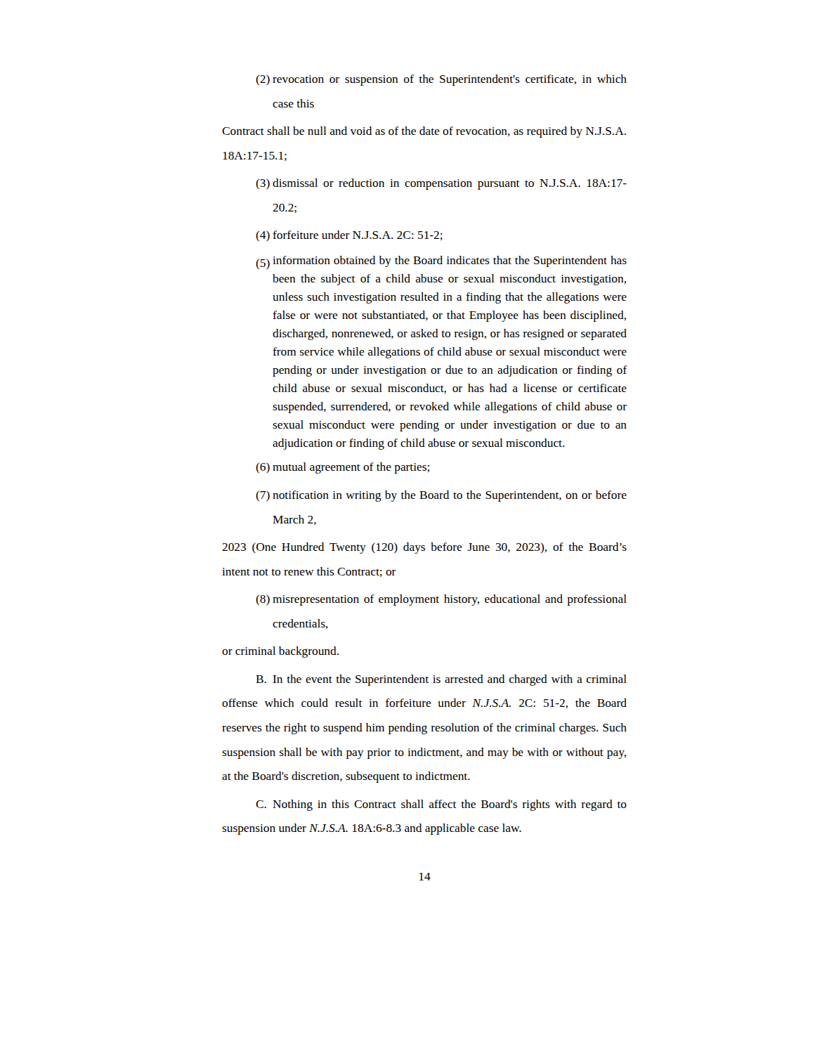(2) revocation or suspension of the Superintendent's certificate, in which case this
Contract shall be null and void as of the date of revocation, as required by N.J.S.A. 18A:17-15.1;
(3) dismissal or reduction in compensation pursuant to N.J.S.A. 18A:17-20.2;
(4) forfeiture under N.J.S.A. 2C: 51-2;
(5) information obtained by the Board indicates that the Superintendent has been the subject of a child abuse or sexual misconduct investigation, unless such investigation resulted in a finding that the allegations were false or were not substantiated, or that Employee has been disciplined, discharged, nonrenewed, or asked to resign, or has resigned or separated from service while allegations of child abuse or sexual misconduct were pending or under investigation or due to an adjudication or finding of child abuse or sexual misconduct, or has had a license or certificate suspended, surrendered, or revoked while allegations of child abuse or sexual misconduct were pending or under investigation or due to an adjudication or finding of child abuse or sexual misconduct.
(6) mutual agreement of the parties;
(7) notification in writing by the Board to the Superintendent, on or before March 2,
2023 (One Hundred Twenty (120) days before June 30, 2023), of the Board’s intent not to renew this Contract; or
(8) misrepresentation of employment history, educational and professional credentials,
or criminal background.
B. In the event the Superintendent is arrested and charged with a criminal offense which could result in forfeiture under N.J.S.A. 2C: 51-2, the Board reserves the right to suspend him pending resolution of the criminal charges. Such suspension shall be with pay prior to indictment, and may be with or without pay, at the Board's discretion, subsequent to indictment.
C. Nothing in this Contract shall affect the Board's rights with regard to suspension under N.J.S.A. 18A:6-8.3 and applicable case law.
14